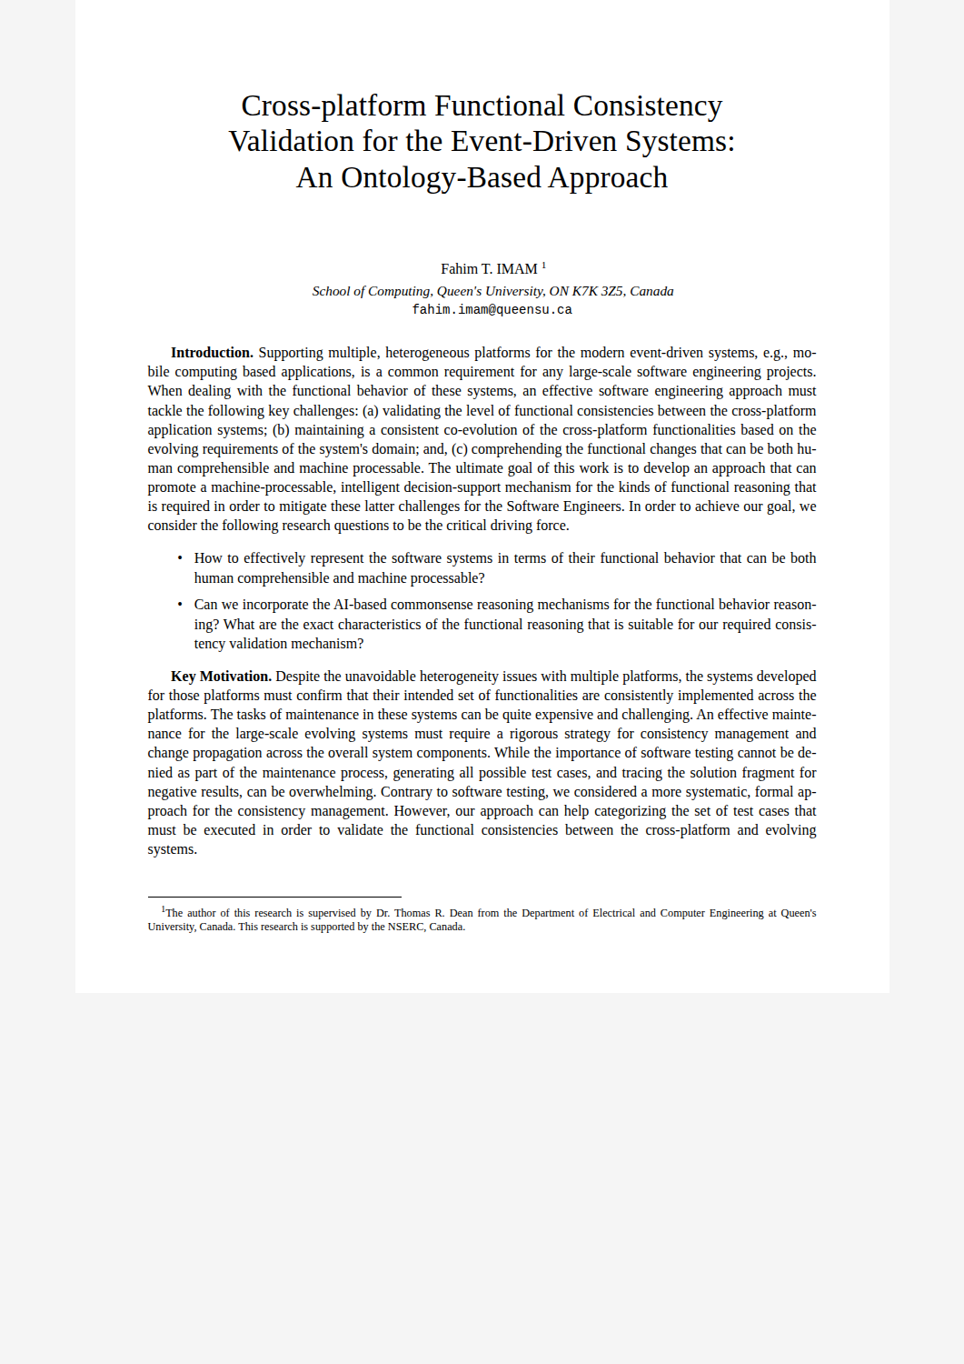Cross-platform Functional Consistency
Validation for the Event-Driven Systems:
An Ontology-Based Approach
Fahim T. IMAM 1
School of Computing, Queen's University, ON K7K 3Z5, Canada
fahim.imam@queensu.ca
Introduction. Supporting multiple, heterogeneous platforms for the modern event-driven systems, e.g., mobile computing based applications, is a common requirement for any large-scale software engineering projects. When dealing with the functional behavior of these systems, an effective software engineering approach must tackle the following key challenges: (a) validating the level of functional consistencies between the cross-platform application systems; (b) maintaining a consistent co-evolution of the cross-platform functionalities based on the evolving requirements of the system's domain; and, (c) comprehending the functional changes that can be both human comprehensible and machine processable. The ultimate goal of this work is to develop an approach that can promote a machine-processable, intelligent decision-support mechanism for the kinds of functional reasoning that is required in order to mitigate these latter challenges for the Software Engineers. In order to achieve our goal, we consider the following research questions to be the critical driving force.
How to effectively represent the software systems in terms of their functional behavior that can be both human comprehensible and machine processable?
Can we incorporate the AI-based commonsense reasoning mechanisms for the functional behavior reasoning? What are the exact characteristics of the functional reasoning that is suitable for our required consistency validation mechanism?
Key Motivation. Despite the unavoidable heterogeneity issues with multiple platforms, the systems developed for those platforms must confirm that their intended set of functionalities are consistently implemented across the platforms. The tasks of maintenance in these systems can be quite expensive and challenging. An effective maintenance for the large-scale evolving systems must require a rigorous strategy for consistency management and change propagation across the overall system components. While the importance of software testing cannot be denied as part of the maintenance process, generating all possible test cases, and tracing the solution fragment for negative results, can be overwhelming. Contrary to software testing, we considered a more systematic, formal approach for the consistency management. However, our approach can help categorizing the set of test cases that must be executed in order to validate the functional consistencies between the cross-platform and evolving systems.
1The author of this research is supervised by Dr. Thomas R. Dean from the Department of Electrical and Computer Engineering at Queen's University, Canada. This research is supported by the NSERC, Canada.